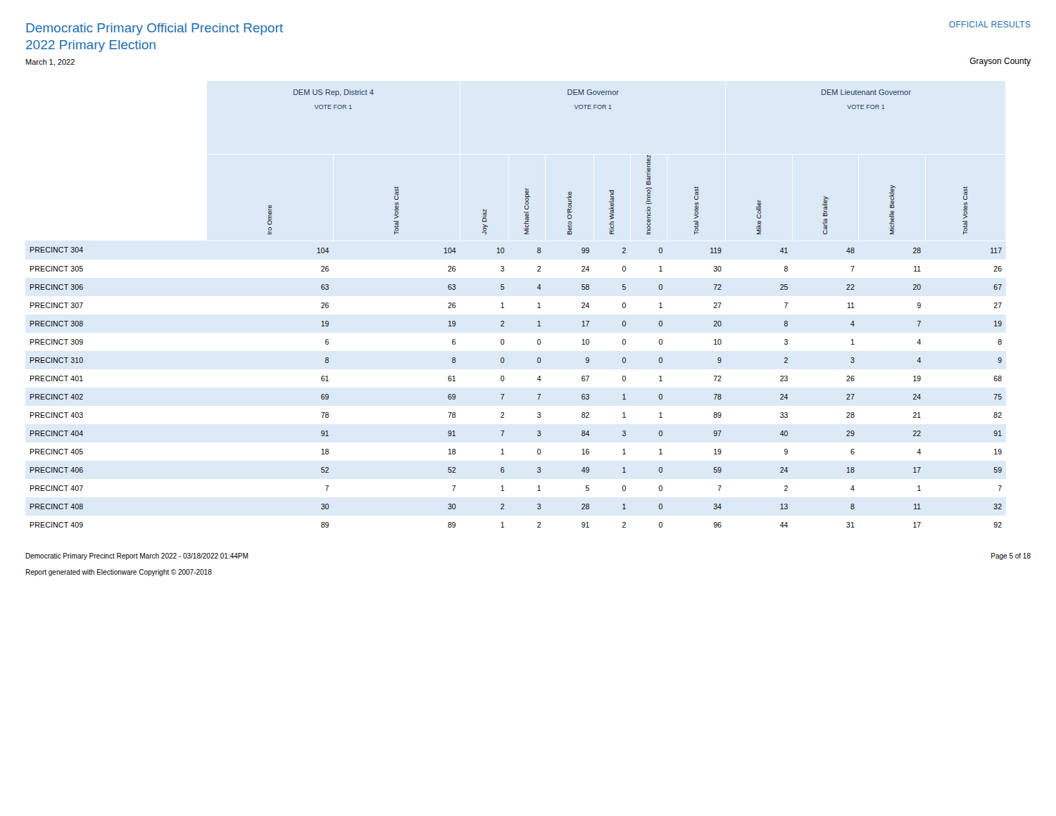Democratic Primary Official Precinct Report
2022 Primary Election
March 1, 2022
OFFICIAL RESULTS
Grayson County
| | DEM US Rep, District 4 VOTE FOR 1 | DEM Governor VOTE FOR 1 | DEM Lieutenant Governor VOTE FOR 1 | |
| --- | --- | --- | --- | --- |
| | Iro Omere | Total Votes Cast | Joy Diaz | Michael Cooper | Beto O'Rourke | Rich Wakeland | Inocencio (Inno) Barrientez | Total Votes Cast | Mike Collier | Carla Brailey | Michelle Beckley | Total Votes Cast | |
| PRECINCT 304 | 104 | 104 | 10 | 8 | 99 | 2 | 0 | 119 | 41 | 48 | 28 | 117 | |
| PRECINCT 305 | 26 | 26 | 3 | 2 | 24 | 0 | 1 | 30 | 8 | 7 | 11 | 26 | |
| PRECINCT 306 | 63 | 63 | 5 | 4 | 58 | 5 | 0 | 72 | 25 | 22 | 20 | 67 | |
| PRECINCT 307 | 26 | 26 | 1 | 1 | 24 | 0 | 1 | 27 | 7 | 11 | 9 | 27 | |
| PRECINCT 308 | 19 | 19 | 2 | 1 | 17 | 0 | 0 | 20 | 8 | 4 | 7 | 19 | |
| PRECINCT 309 | 6 | 6 | 0 | 0 | 10 | 0 | 0 | 10 | 3 | 1 | 4 | 8 | |
| PRECINCT 310 | 8 | 8 | 0 | 0 | 9 | 0 | 0 | 9 | 2 | 3 | 4 | 9 | |
| PRECINCT 401 | 61 | 61 | 0 | 4 | 67 | 0 | 1 | 72 | 23 | 26 | 19 | 68 | |
| PRECINCT 402 | 69 | 69 | 7 | 7 | 63 | 1 | 0 | 78 | 24 | 27 | 24 | 75 | |
| PRECINCT 403 | 78 | 78 | 2 | 3 | 82 | 1 | 1 | 89 | 33 | 28 | 21 | 82 | |
| PRECINCT 404 | 91 | 91 | 7 | 3 | 84 | 3 | 0 | 97 | 40 | 29 | 22 | 91 | |
| PRECINCT 405 | 18 | 18 | 1 | 0 | 16 | 1 | 1 | 19 | 9 | 6 | 4 | 19 | |
| PRECINCT 406 | 52 | 52 | 6 | 3 | 49 | 1 | 0 | 59 | 24 | 18 | 17 | 59 | |
| PRECINCT 407 | 7 | 7 | 1 | 1 | 5 | 0 | 0 | 7 | 2 | 4 | 1 | 7 | |
| PRECINCT 408 | 30 | 30 | 2 | 3 | 28 | 1 | 0 | 34 | 13 | 8 | 11 | 32 | |
| PRECINCT 409 | 89 | 89 | 1 | 2 | 91 | 2 | 0 | 96 | 44 | 31 | 17 | 92 | |
Democratic Primary Precinct Report March 2022 - 03/18/2022 01:44PM
Page 5 of 18
Report generated with Electionware Copyright © 2007-2018